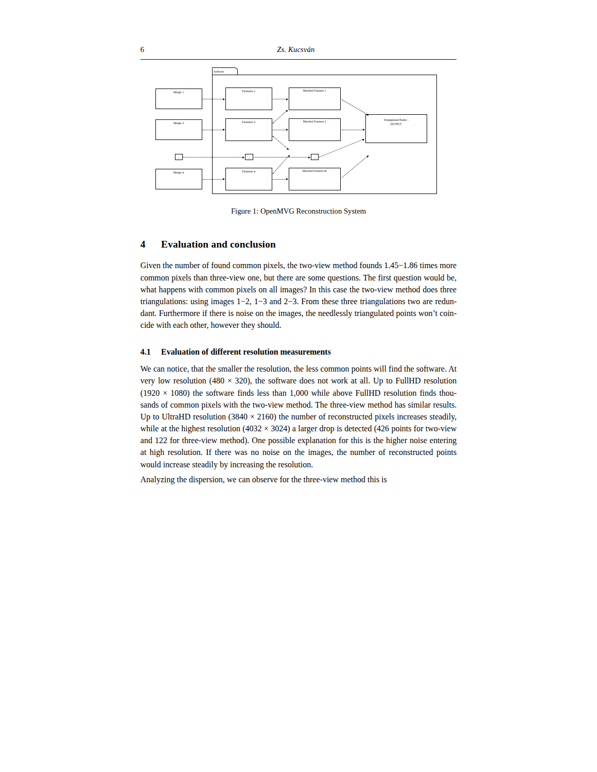6 Zs. Kucsván
Software
Image 1
Image 2
...
Image n
Features 1
Features 2
...
Features n
Matched Features 1
Matched Features 2
...
Matched Features m
Triangulated Points -
OUTPUT
Figure 1: OpenMVG Reconstruction System
4 Evaluation and conclusion
Given the number of found common pixels, the two-view method founds 1.45−1.86 times more common pixels than three-view one, but there are some questions. The first question would be, what happens with common pixels on all images? In this case the two-view method does three triangulations: using images 1−2, 1−3 and 2−3. From these three triangulations two are redundant. Furthermore if there is noise on the images, the needlessly triangulated points won’t coincide with each other, however they should.
4.1 Evaluation of different resolution measurements
We can notice, that the smaller the resolution, the less common points will find the software. At very low resolution (480 × 320), the software does not work at all. Up to FullHD resolution (1920 × 1080) the software finds less than 1,000 while above FullHD resolution finds thousands of common pixels with the two-view method. The three-view method has similar results. Up to UltraHD resolution (3840 × 2160) the number of reconstructed pixels increases steadily, while at the highest resolution (4032 × 3024) a larger drop is detected (426 points for two-view and 122 for three-view method). One possible explanation for this is the higher noise entering at high resolution. If there was no noise on the images, the number of reconstructed points would increase steadily by increasing the resolution.
Analyzing the dispersion, we can observe for the three-view method this is